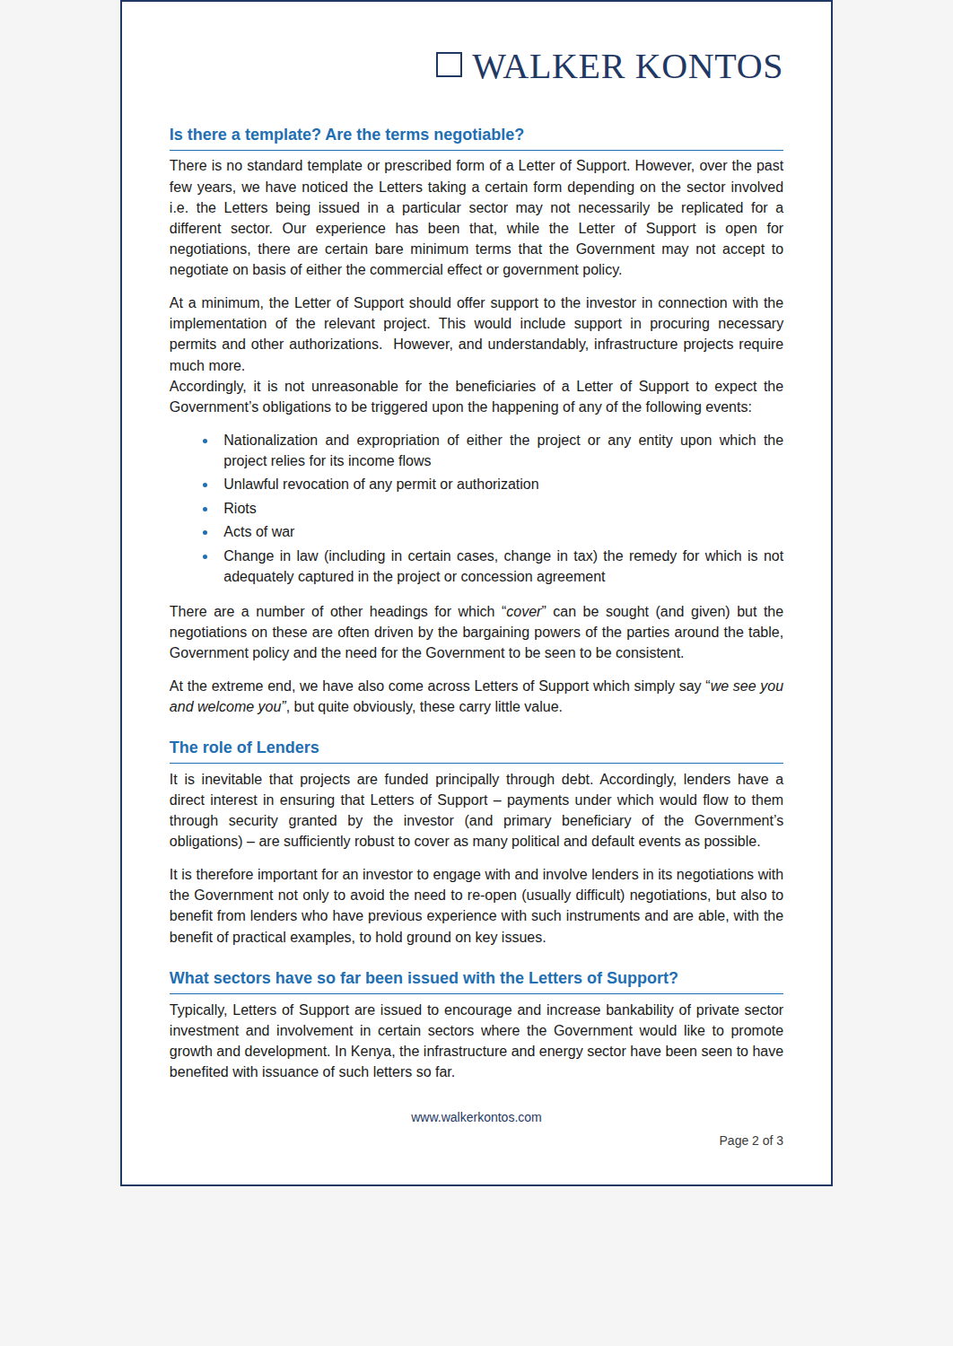WALKER KONTOS
Is there a template? Are the terms negotiable?
There is no standard template or prescribed form of a Letter of Support. However, over the past few years, we have noticed the Letters taking a certain form depending on the sector involved i.e. the Letters being issued in a particular sector may not necessarily be replicated for a different sector. Our experience has been that, while the Letter of Support is open for negotiations, there are certain bare minimum terms that the Government may not accept to negotiate on basis of either the commercial effect or government policy.
At a minimum, the Letter of Support should offer support to the investor in connection with the implementation of the relevant project. This would include support in procuring necessary permits and other authorizations. However, and understandably, infrastructure projects require much more.
Accordingly, it is not unreasonable for the beneficiaries of a Letter of Support to expect the Government’s obligations to be triggered upon the happening of any of the following events:
Nationalization and expropriation of either the project or any entity upon which the project relies for its income flows
Unlawful revocation of any permit or authorization
Riots
Acts of war
Change in law (including in certain cases, change in tax) the remedy for which is not adequately captured in the project or concession agreement
There are a number of other headings for which “cover” can be sought (and given) but the negotiations on these are often driven by the bargaining powers of the parties around the table, Government policy and the need for the Government to be seen to be consistent.
At the extreme end, we have also come across Letters of Support which simply say “we see you and welcome you”, but quite obviously, these carry little value.
The role of Lenders
It is inevitable that projects are funded principally through debt. Accordingly, lenders have a direct interest in ensuring that Letters of Support – payments under which would flow to them through security granted by the investor (and primary beneficiary of the Government’s obligations) – are sufficiently robust to cover as many political and default events as possible.
It is therefore important for an investor to engage with and involve lenders in its negotiations with the Government not only to avoid the need to re-open (usually difficult) negotiations, but also to benefit from lenders who have previous experience with such instruments and are able, with the benefit of practical examples, to hold ground on key issues.
What sectors have so far been issued with the Letters of Support?
Typically, Letters of Support are issued to encourage and increase bankability of private sector investment and involvement in certain sectors where the Government would like to promote growth and development. In Kenya, the infrastructure and energy sector have been seen to have benefited with issuance of such letters so far.
www.walkerkontos.com
Page 2 of 3